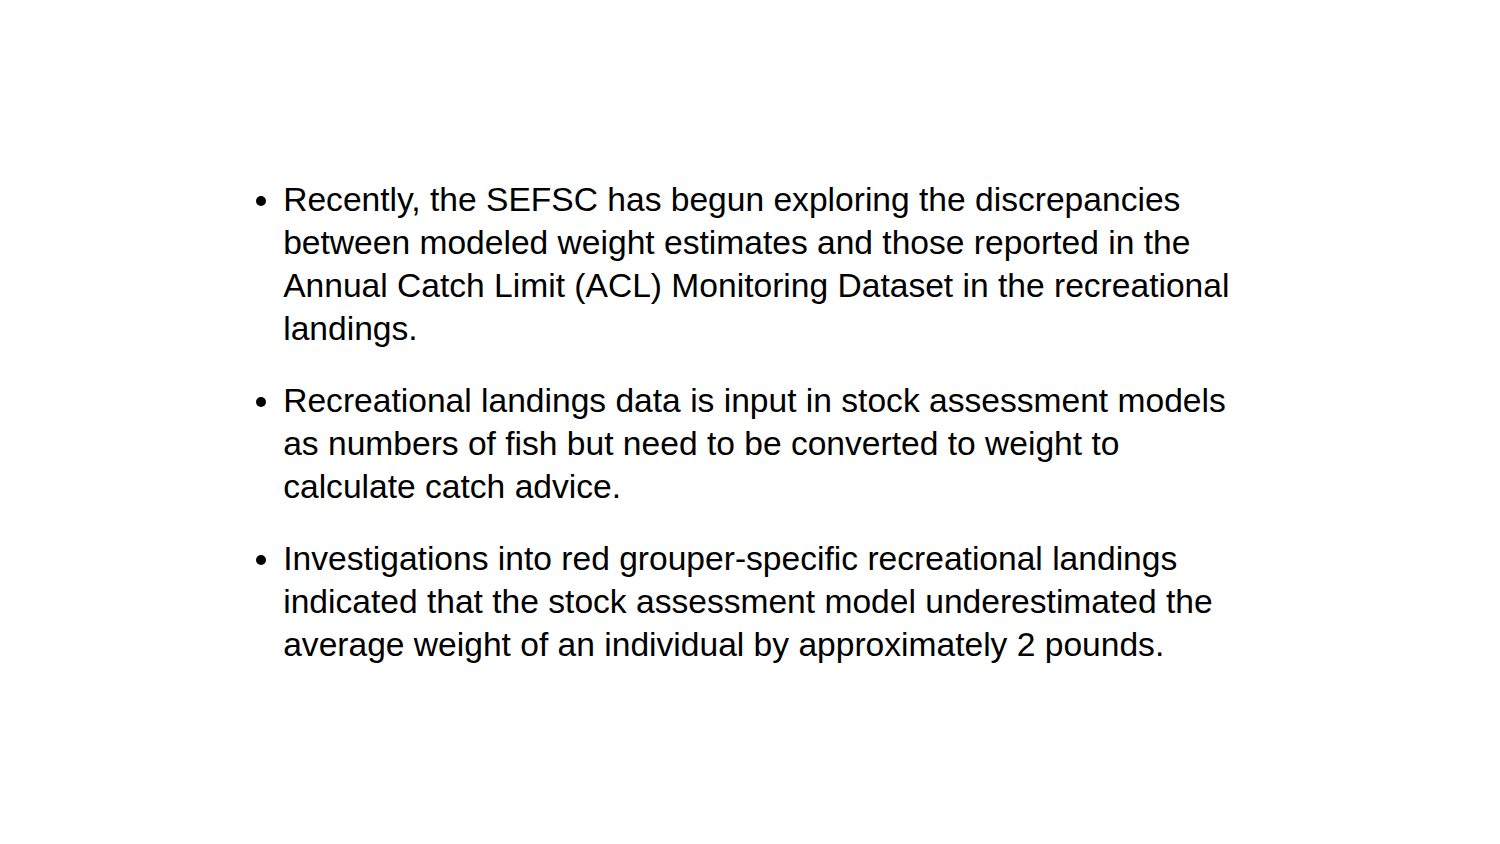Recently, the SEFSC has begun exploring the discrepancies between modeled weight estimates and those reported in the Annual Catch Limit (ACL) Monitoring Dataset in the recreational landings.
Recreational landings data is input in stock assessment models as numbers of fish but need to be converted to weight to calculate catch advice.
Investigations into red grouper-specific recreational landings indicated that the stock assessment model underestimated the average weight of an individual by approximately 2 pounds.